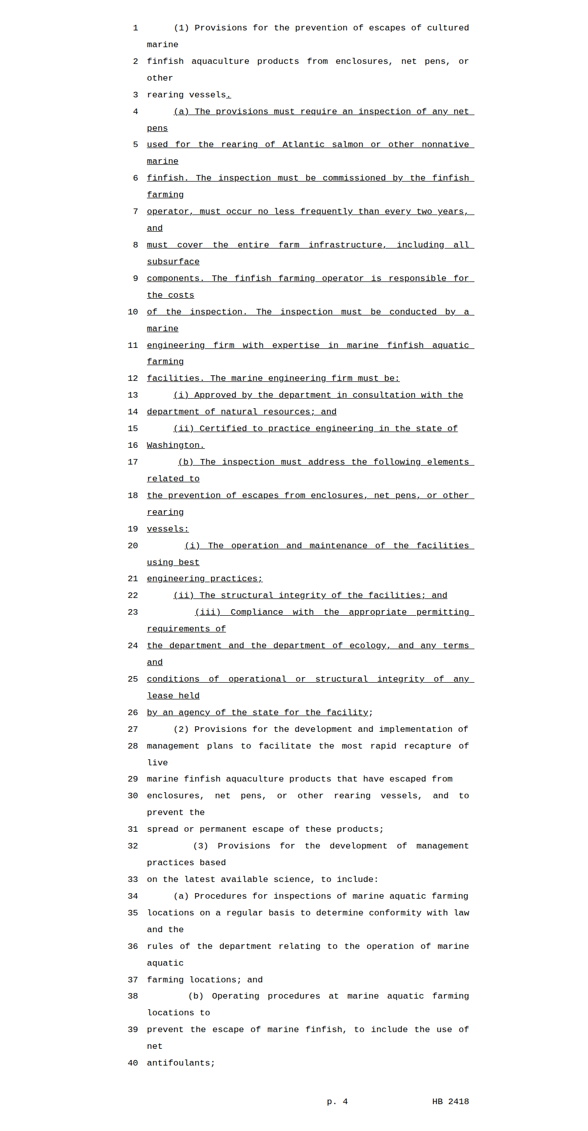(1) Provisions for the prevention of escapes of cultured marine
finfish aquaculture products from enclosures, net pens, or other
rearing vessels.
(a) The provisions must require an inspection of any net pens
used for the rearing of Atlantic salmon or other nonnative marine
finfish. The inspection must be commissioned by the finfish farming
operator, must occur no less frequently than every two years, and
must cover the entire farm infrastructure, including all subsurface
components. The finfish farming operator is responsible for the costs
of the inspection. The inspection must be conducted by a marine
engineering firm with expertise in marine finfish aquatic farming
facilities. The marine engineering firm must be:
(i) Approved by the department in consultation with the
department of natural resources; and
(ii) Certified to practice engineering in the state of
Washington.
(b) The inspection must address the following elements related to
the prevention of escapes from enclosures, net pens, or other rearing
vessels:
(i) The operation and maintenance of the facilities using best
engineering practices;
(ii) The structural integrity of the facilities; and
(iii) Compliance with the appropriate permitting requirements of
the department and the department of ecology, and any terms and
conditions of operational or structural integrity of any lease held
by an agency of the state for the facility;
(2) Provisions for the development and implementation of
management plans to facilitate the most rapid recapture of live
marine finfish aquaculture products that have escaped from
enclosures, net pens, or other rearing vessels, and to prevent the
spread or permanent escape of these products;
(3) Provisions for the development of management practices based
on the latest available science, to include:
(a) Procedures for inspections of marine aquatic farming
locations on a regular basis to determine conformity with law and the
rules of the department relating to the operation of marine aquatic
farming locations; and
(b) Operating procedures at marine aquatic farming locations to
prevent the escape of marine finfish, to include the use of net
antifoulants;
p. 4 HB 2418